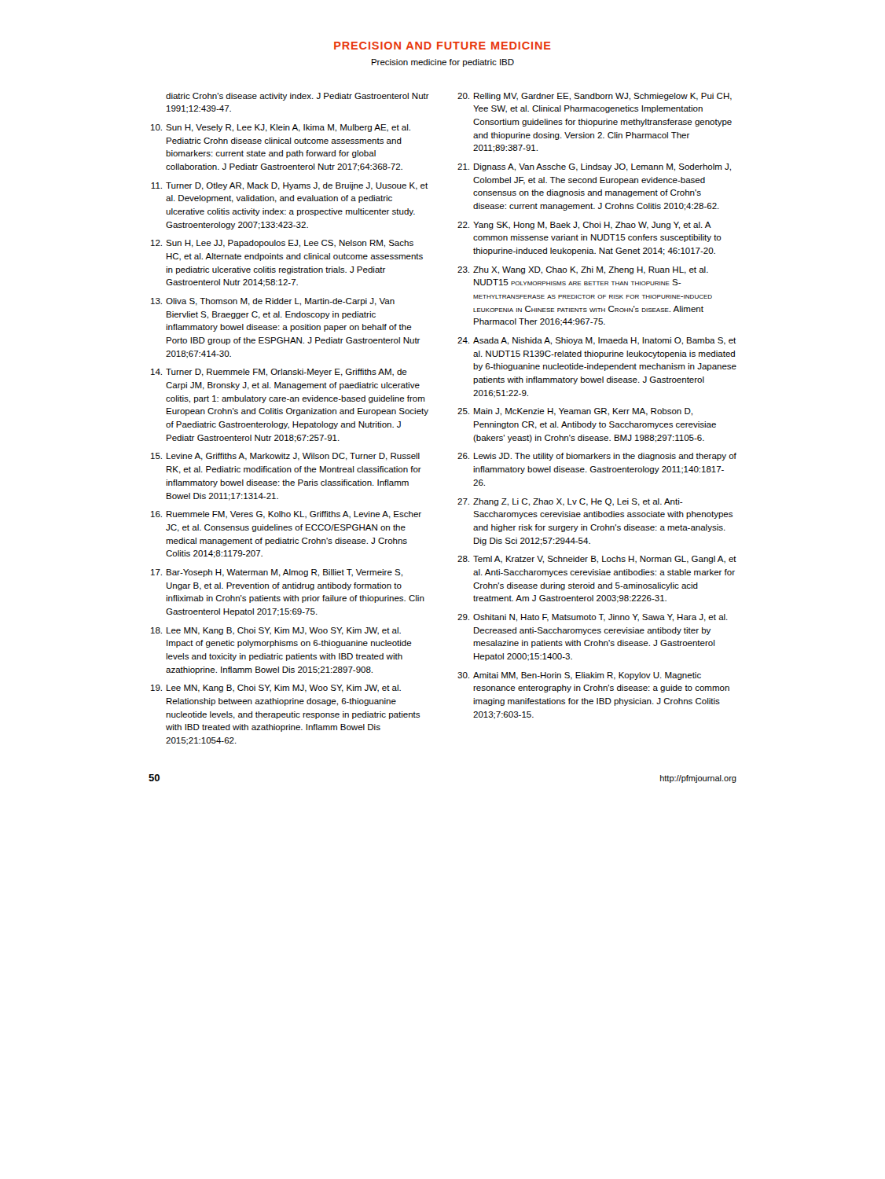Precision and Future Medicine
Precision medicine for pediatric IBD
diatric Crohn's disease activity index. J Pediatr Gastroenterol Nutr 1991;12:439-47.
10. Sun H, Vesely R, Lee KJ, Klein A, Ikima M, Mulberg AE, et al. Pediatric Crohn disease clinical outcome assessments and biomarkers: current state and path forward for global collaboration. J Pediatr Gastroenterol Nutr 2017;64:368-72.
11. Turner D, Otley AR, Mack D, Hyams J, de Bruijne J, Uusoue K, et al. Development, validation, and evaluation of a pediatric ulcerative colitis activity index: a prospective multicenter study. Gastroenterology 2007;133:423-32.
12. Sun H, Lee JJ, Papadopoulos EJ, Lee CS, Nelson RM, Sachs HC, et al. Alternate endpoints and clinical outcome assessments in pediatric ulcerative colitis registration trials. J Pediatr Gastroenterol Nutr 2014;58:12-7.
13. Oliva S, Thomson M, de Ridder L, Martin-de-Carpi J, Van Biervliet S, Braegger C, et al. Endoscopy in pediatric inflammatory bowel disease: a position paper on behalf of the Porto IBD group of the ESPGHAN. J Pediatr Gastroenterol Nutr 2018;67:414-30.
14. Turner D, Ruemmele FM, Orlanski-Meyer E, Griffiths AM, de Carpi JM, Bronsky J, et al. Management of paediatric ulcerative colitis, part 1: ambulatory care-an evidence-based guideline from European Crohn's and Colitis Organization and European Society of Paediatric Gastroenterology, Hepatology and Nutrition. J Pediatr Gastroenterol Nutr 2018;67:257-91.
15. Levine A, Griffiths A, Markowitz J, Wilson DC, Turner D, Russell RK, et al. Pediatric modification of the Montreal classification for inflammatory bowel disease: the Paris classification. Inflamm Bowel Dis 2011;17:1314-21.
16. Ruemmele FM, Veres G, Kolho KL, Griffiths A, Levine A, Escher JC, et al. Consensus guidelines of ECCO/ESPGHAN on the medical management of pediatric Crohn's disease. J Crohns Colitis 2014;8:1179-207.
17. Bar-Yoseph H, Waterman M, Almog R, Billiet T, Vermeire S, Ungar B, et al. Prevention of antidrug antibody formation to infliximab in Crohn's patients with prior failure of thiopurines. Clin Gastroenterol Hepatol 2017;15:69-75.
18. Lee MN, Kang B, Choi SY, Kim MJ, Woo SY, Kim JW, et al. Impact of genetic polymorphisms on 6-thioguanine nucleotide levels and toxicity in pediatric patients with IBD treated with azathioprine. Inflamm Bowel Dis 2015;21:2897-908.
19. Lee MN, Kang B, Choi SY, Kim MJ, Woo SY, Kim JW, et al. Relationship between azathioprine dosage, 6-thioguanine nucleotide levels, and therapeutic response in pediatric patients with IBD treated with azathioprine. Inflamm Bowel Dis 2015;21:1054-62.
20. Relling MV, Gardner EE, Sandborn WJ, Schmiegelow K, Pui CH, Yee SW, et al. Clinical Pharmacogenetics Implementation Consortium guidelines for thiopurine methyltransferase genotype and thiopurine dosing. Version 2. Clin Pharmacol Ther 2011;89:387-91.
21. Dignass A, Van Assche G, Lindsay JO, Lemann M, Soderholm J, Colombel JF, et al. The second European evidence-based consensus on the diagnosis and management of Crohn's disease: current management. J Crohns Colitis 2010;4:28-62.
22. Yang SK, Hong M, Baek J, Choi H, Zhao W, Jung Y, et al. A common missense variant in NUDT15 confers susceptibility to thiopurine-induced leukopenia. Nat Genet 2014; 46:1017-20.
23. Zhu X, Wang XD, Chao K, Zhi M, Zheng H, Ruan HL, et al. NUDT15 polymorphisms are better than thiopurine S-methyltransferase as predictor of risk for thiopurine-induced leukopenia in Chinese patients with Crohn's disease. Aliment Pharmacol Ther 2016;44:967-75.
24. Asada A, Nishida A, Shioya M, Imaeda H, Inatomi O, Bamba S, et al. NUDT15 R139C-related thiopurine leukocytopenia is mediated by 6-thioguanine nucleotide-independent mechanism in Japanese patients with inflammatory bowel disease. J Gastroenterol 2016;51:22-9.
25. Main J, McKenzie H, Yeaman GR, Kerr MA, Robson D, Pennington CR, et al. Antibody to Saccharomyces cerevisiae (bakers' yeast) in Crohn's disease. BMJ 1988;297:1105-6.
26. Lewis JD. The utility of biomarkers in the diagnosis and therapy of inflammatory bowel disease. Gastroenterology 2011;140:1817-26.
27. Zhang Z, Li C, Zhao X, Lv C, He Q, Lei S, et al. Anti-Saccharomyces cerevisiae antibodies associate with phenotypes and higher risk for surgery in Crohn's disease: a meta-analysis. Dig Dis Sci 2012;57:2944-54.
28. Teml A, Kratzer V, Schneider B, Lochs H, Norman GL, Gangl A, et al. Anti-Saccharomyces cerevisiae antibodies: a stable marker for Crohn's disease during steroid and 5-aminosalicylic acid treatment. Am J Gastroenterol 2003;98:2226-31.
29. Oshitani N, Hato F, Matsumoto T, Jinno Y, Sawa Y, Hara J, et al. Decreased anti-Saccharomyces cerevisiae antibody titer by mesalazine in patients with Crohn's disease. J Gastroenterol Hepatol 2000;15:1400-3.
30. Amitai MM, Ben-Horin S, Eliakim R, Kopylov U. Magnetic resonance enterography in Crohn's disease: a guide to common imaging manifestations for the IBD physician. J Crohns Colitis 2013;7:603-15.
50 http://pfmjournal.org